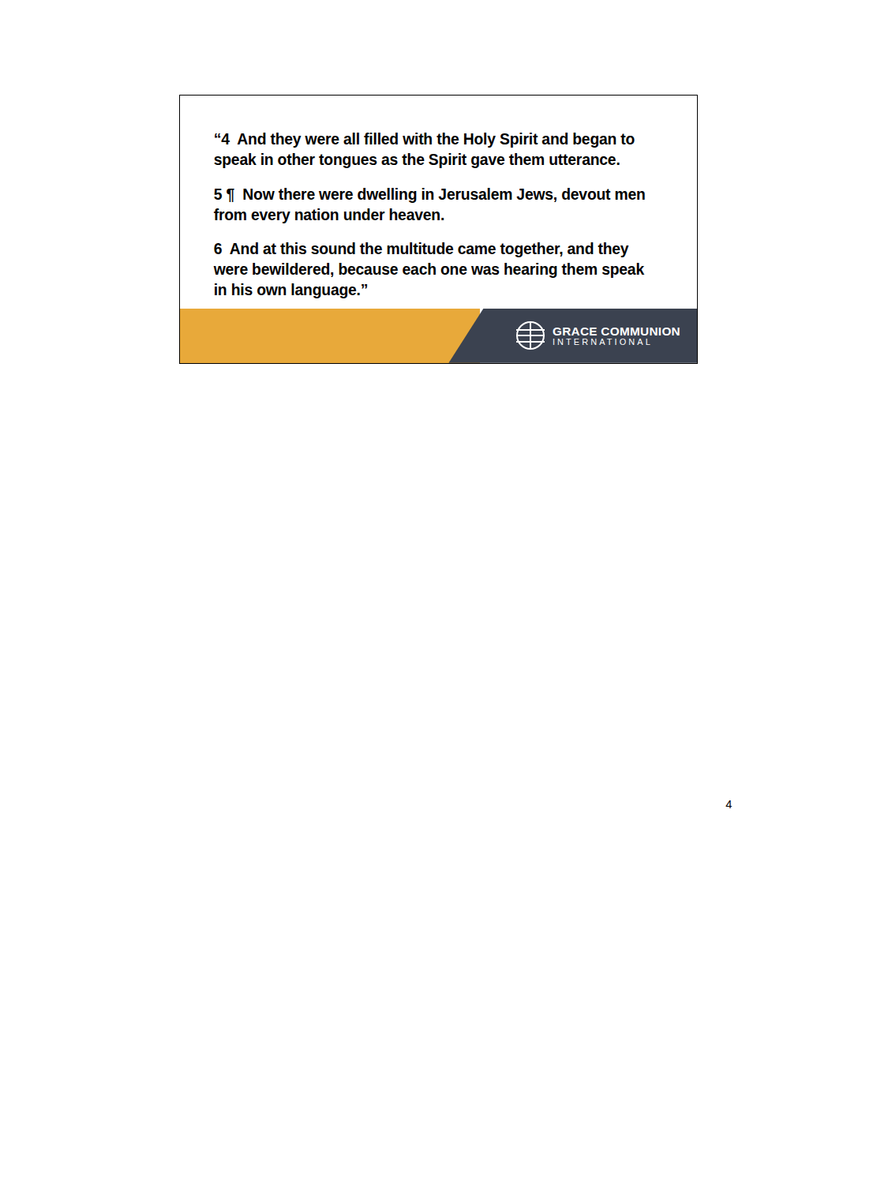“4 And they were all filled with the Holy Spirit and began to speak in other tongues as the Spirit gave them utterance.
5 ¶ Now there were dwelling in Jerusalem Jews, devout men from every nation under heaven.
6 And at this sound the multitude came together, and they were bewildered, because each one was hearing them speak in his own language.”
GRACE COMMUNION
INTERNATIONAL
4